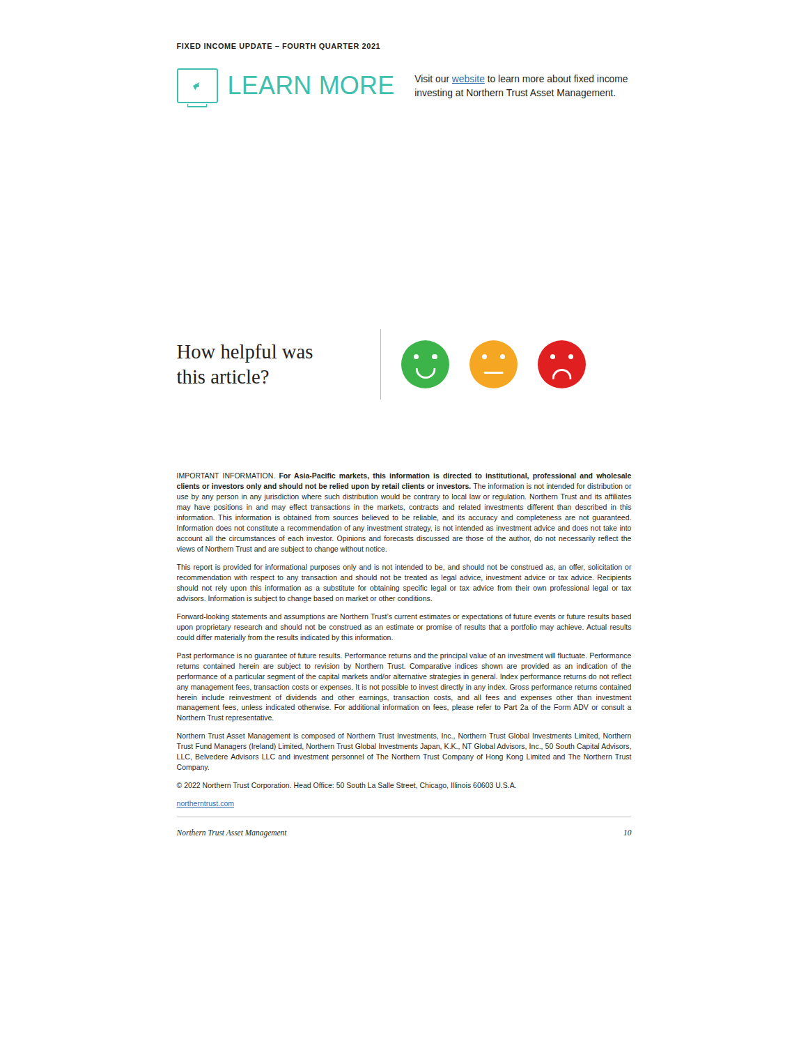Fixed Income Update – Fourth Quarter 2021
LEARN MORE
Visit our website to learn more about fixed income investing at Northern Trust Asset Management.
How helpful was
this article?
IMPORTANT INFORMATION. For Asia-Pacific markets, this information is directed to institutional, professional and wholesale clients or investors only and should not be relied upon by retail clients or investors. The information is not intended for distribution or use by any person in any jurisdiction where such distribution would be contrary to local law or regulation. Northern Trust and its affiliates may have positions in and may effect transactions in the markets, contracts and related investments different than described in this information. This information is obtained from sources believed to be reliable, and its accuracy and completeness are not guaranteed. Information does not constitute a recommendation of any investment strategy, is not intended as investment advice and does not take into account all the circumstances of each investor. Opinions and forecasts discussed are those of the author, do not necessarily reflect the views of Northern Trust and are subject to change without notice.
This report is provided for informational purposes only and is not intended to be, and should not be construed as, an offer, solicitation or recommendation with respect to any transaction and should not be treated as legal advice, investment advice or tax advice. Recipients should not rely upon this information as a substitute for obtaining specific legal or tax advice from their own professional legal or tax advisors. Information is subject to change based on market or other conditions.
Forward-looking statements and assumptions are Northern Trust’s current estimates or expectations of future events or future results based upon proprietary research and should not be construed as an estimate or promise of results that a portfolio may achieve. Actual results could differ materially from the results indicated by this information.
Past performance is no guarantee of future results. Performance returns and the principal value of an investment will fluctuate. Performance returns contained herein are subject to revision by Northern Trust. Comparative indices shown are provided as an indication of the performance of a particular segment of the capital markets and/or alternative strategies in general. Index performance returns do not reflect any management fees, transaction costs or expenses. It is not possible to invest directly in any index. Gross performance returns contained herein include reinvestment of dividends and other earnings, transaction costs, and all fees and expenses other than investment management fees, unless indicated otherwise. For additional information on fees, please refer to Part 2a of the Form ADV or consult a Northern Trust representative.
Northern Trust Asset Management is composed of Northern Trust Investments, Inc., Northern Trust Global Investments Limited, Northern Trust Fund Managers (Ireland) Limited, Northern Trust Global Investments Japan, K.K., NT Global Advisors, Inc., 50 South Capital Advisors, LLC, Belvedere Advisors LLC and investment personnel of The Northern Trust Company of Hong Kong Limited and The Northern Trust Company.
© 2022 Northern Trust Corporation. Head Office: 50 South La Salle Street, Chicago, Illinois 60603 U.S.A.
northerntrust.com
Northern Trust Asset Management
10